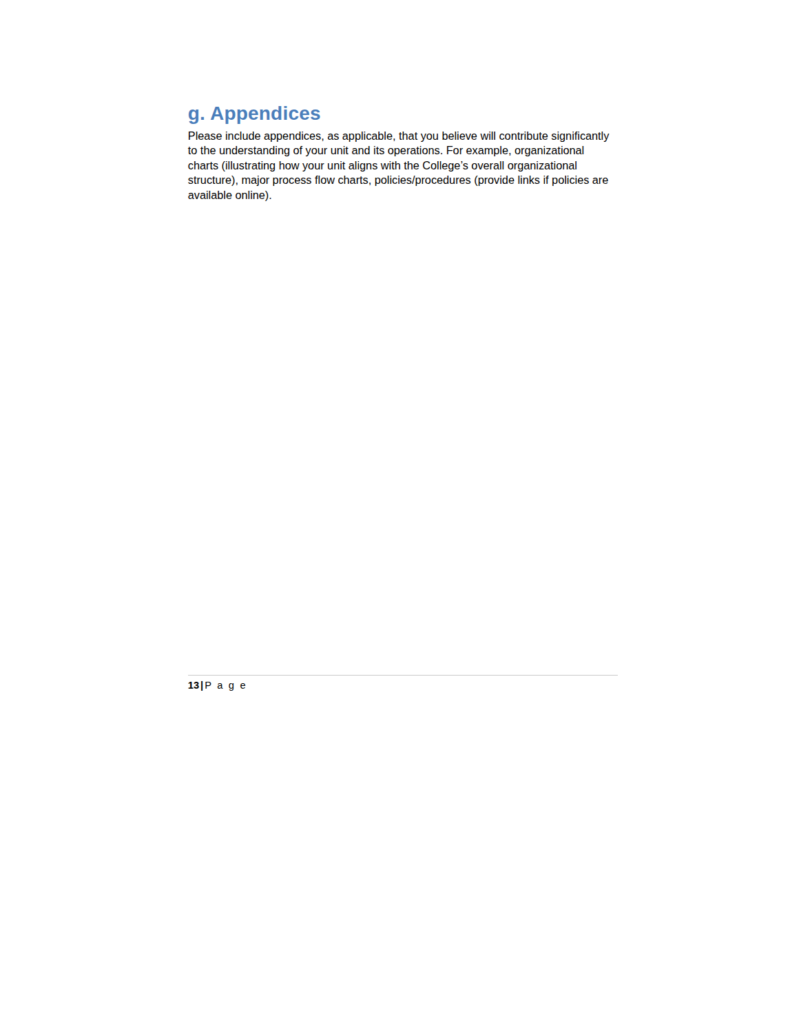g. Appendices
Please include appendices, as applicable, that you believe will contribute significantly to the understanding of your unit and its operations. For example, organizational charts (illustrating how your unit aligns with the College’s overall organizational structure), major process flow charts, policies/procedures (provide links if policies are available online).
13|P a g e